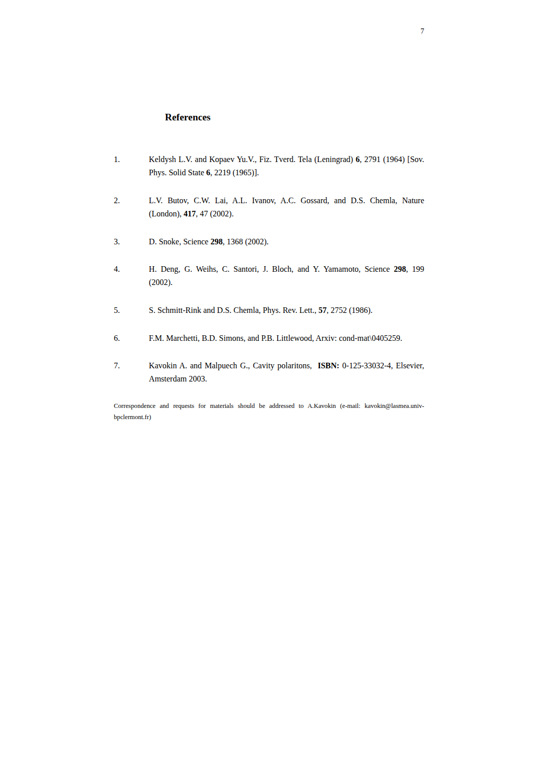7
References
1. Keldysh L.V. and Kopaev Yu.V., Fiz. Tverd. Tela (Leningrad) 6, 2791 (1964) [Sov. Phys. Solid State 6, 2219 (1965)].
2. L.V. Butov, C.W. Lai, A.L. Ivanov, A.C. Gossard, and D.S. Chemla, Nature (London), 417, 47 (2002).
3. D. Snoke, Science 298, 1368 (2002).
4. H. Deng, G. Weihs, C. Santori, J. Bloch, and Y. Yamamoto, Science 298, 199 (2002).
5. S. Schmitt-Rink and D.S. Chemla, Phys. Rev. Lett., 57, 2752 (1986).
6. F.M. Marchetti, B.D. Simons, and P.B. Littlewood, Arxiv: cond-mat\0405259.
7. Kavokin A. and Malpuech G., Cavity polaritons, ISBN: 0-125-33032-4, Elsevier, Amsterdam 2003.
Correspondence and requests for materials should be addressed to A.Kavokin (e-mail: kavokin@lasmea.univ-bpclermont.fr)